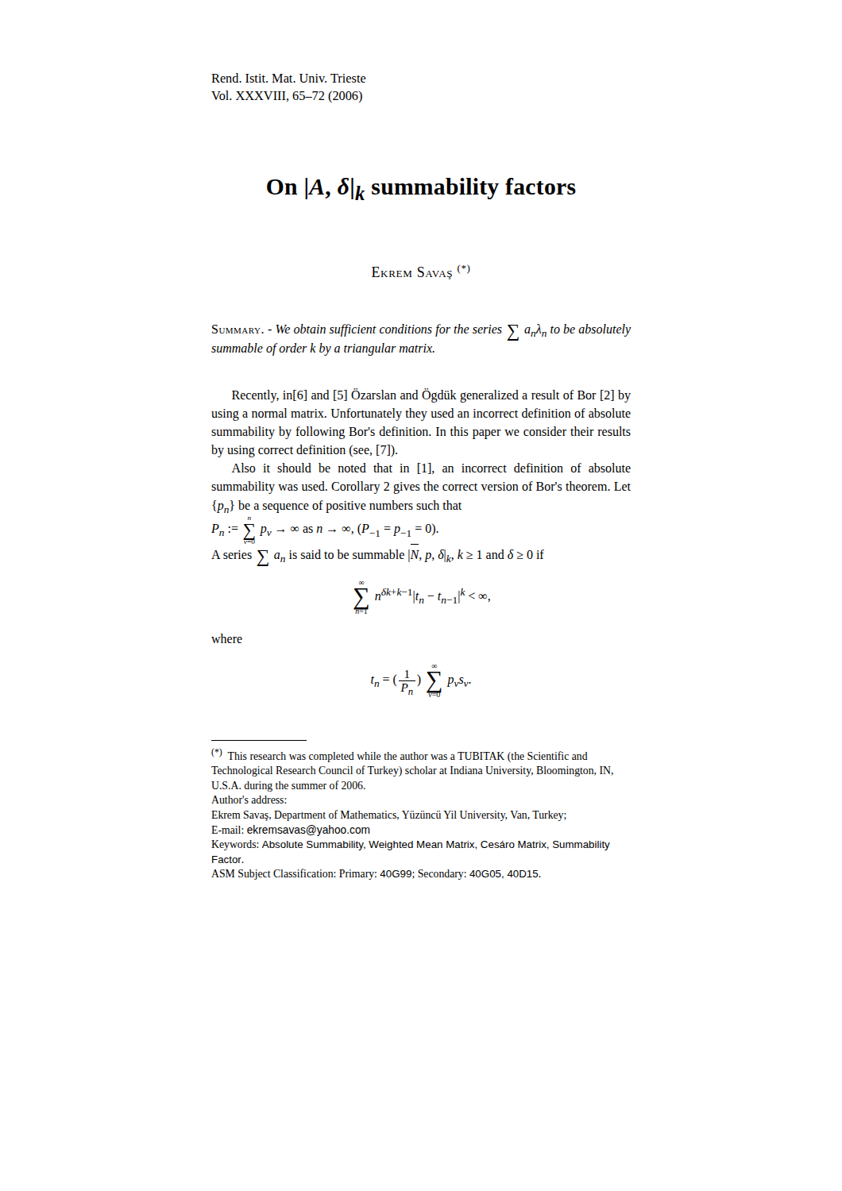Rend. Istit. Mat. Univ. Trieste
Vol. XXXVIII, 65–72 (2006)
On |A, δ|k summability factors
Ekrem Savaş (*)
Summary. - We obtain sufficient conditions for the series ∑ anλn to be absolutely summable of order k by a triangular matrix.
Recently, in[6] and [5] Özarslan and Ögdük generalized a result of Bor [2] by using a normal matrix. Unfortunately they used an incorrect definition of absolute summability by following Bor's definition. In this paper we consider their results by using correct definition (see, [7]).
Also it should be noted that in [1], an incorrect definition of absolute summability was used. Corollary 2 gives the correct version of Bor's theorem. Let {pn} be a sequence of positive numbers such that
Pn := n∑ν=0 pν → ∞ as n → ∞, (P−1 = p−1 = 0).
A series ∑ an is said to be summable |N, p, δ|k, k ≥ 1 and δ ≥ 0 if
∞∑n=1 nδk+k−1|tn − tn−1|k < ∞,
where
tn = (1 Pn) ∞∑ν=0 pνsν.
(*) This research was completed while the author was a TUBITAK (the Scientific and Technological Research Council of Turkey) scholar at Indiana University, Bloomington, IN, U.S.A. during the summer of 2006.
Author's address:
Ekrem Savaş, Department of Mathematics, Yüzüncü Yil University, Van, Turkey;
E-mail: ekremsavas@yahoo.com
Keywords: Absolute Summability, Weighted Mean Matrix, Cesáro Matrix, Summability Factor.
ASM Subject Classification: Primary: 40G99; Secondary: 40G05, 40D15.